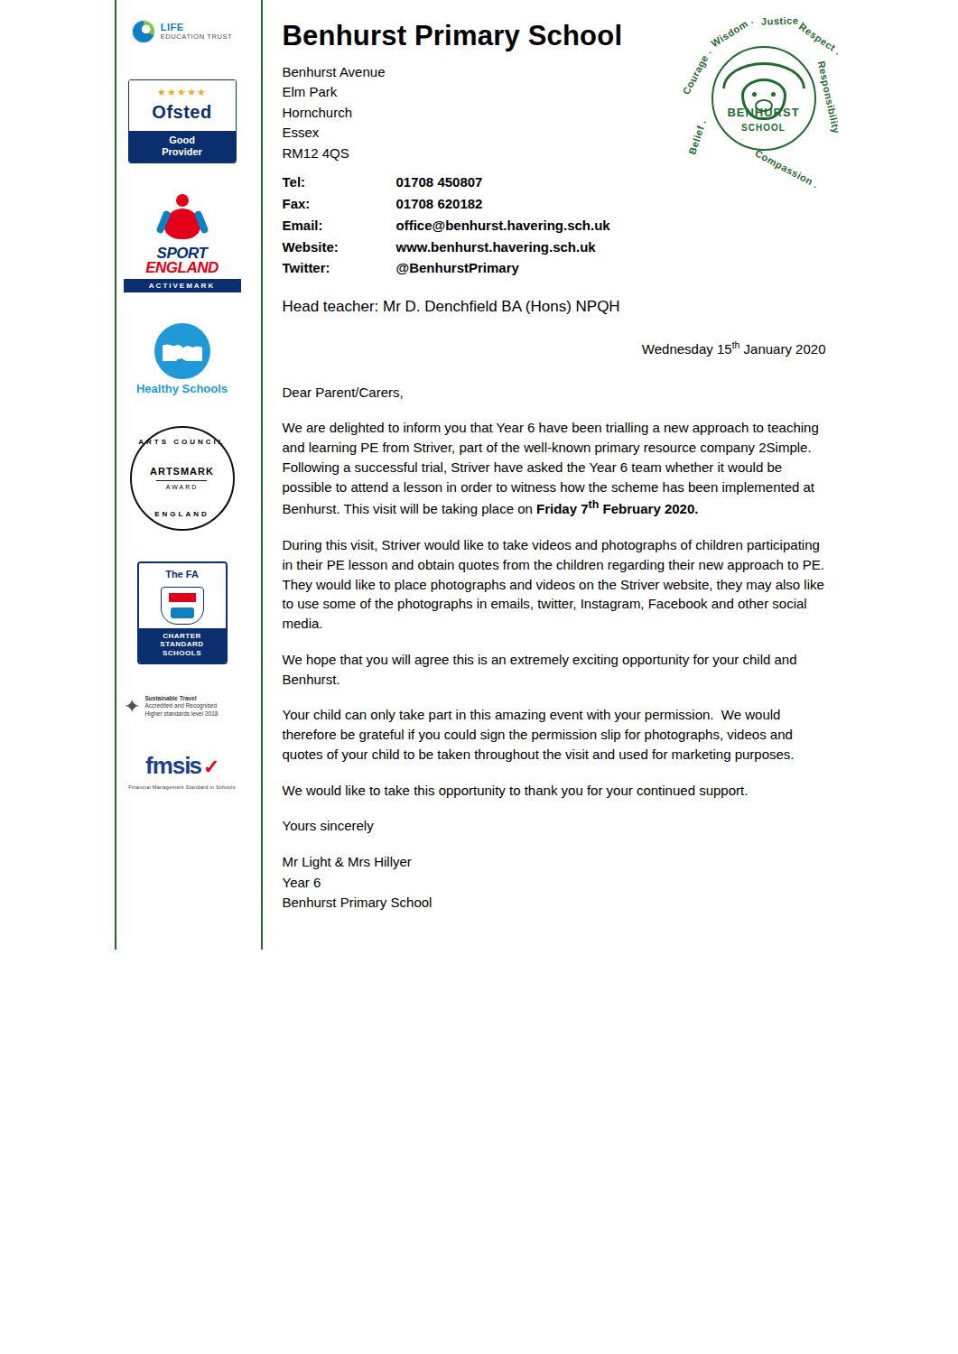LIFE
Education Trust
★★★★★
Ofsted
Good
Provider
SPORT
ENGLAND
ACTIVEMARK
Healthy Schools
ARTS COUNCIL
ARTSMARK
AWARD
ENGLAND
The FA
CHARTER
STANDARD
SCHOOLS
✦
Sustainable Travel
Accredited and Recognised
Higher standards level 2018
fmsis✓
Financial Management Standard in Schools
Courage . Wisdom . Justice . Respect . Responsibility Compassion . Belief .
BENHURST
SCHOOL
Benhurst Primary School
Benhurst Avenue
Elm Park
Hornchurch
Essex
RM12 4QS
| Tel: | 01708 450807 |
| Fax: | 01708 620182 |
| Email: | office@benhurst.havering.sch.uk |
| Website: | www.benhurst.havering.sch.uk |
| Twitter: | @BenhurstPrimary |
Head teacher: Mr D. Denchfield BA (Hons) NPQH
Wednesday 15th January 2020
Dear Parent/Carers,
We are delighted to inform you that Year 6 have been trialling a new approach to teaching and learning PE from Striver, part of the well-known primary resource company 2Simple. Following a successful trial, Striver have asked the Year 6 team whether it would be possible to attend a lesson in order to witness how the scheme has been implemented at Benhurst. This visit will be taking place on Friday 7th February 2020.
During this visit, Striver would like to take videos and photographs of children participating in their PE lesson and obtain quotes from the children regarding their new approach to PE. They would like to place photographs and videos on the Striver website, they may also like to use some of the photographs in emails, twitter, Instagram, Facebook and other social media.
We hope that you will agree this is an extremely exciting opportunity for your child and Benhurst.
Your child can only take part in this amazing event with your permission. We would therefore be grateful if you could sign the permission slip for photographs, videos and quotes of your child to be taken throughout the visit and used for marketing purposes.
We would like to take this opportunity to thank you for your continued support.
Yours sincerely
Mr Light & Mrs Hillyer
Year 6
Benhurst Primary School